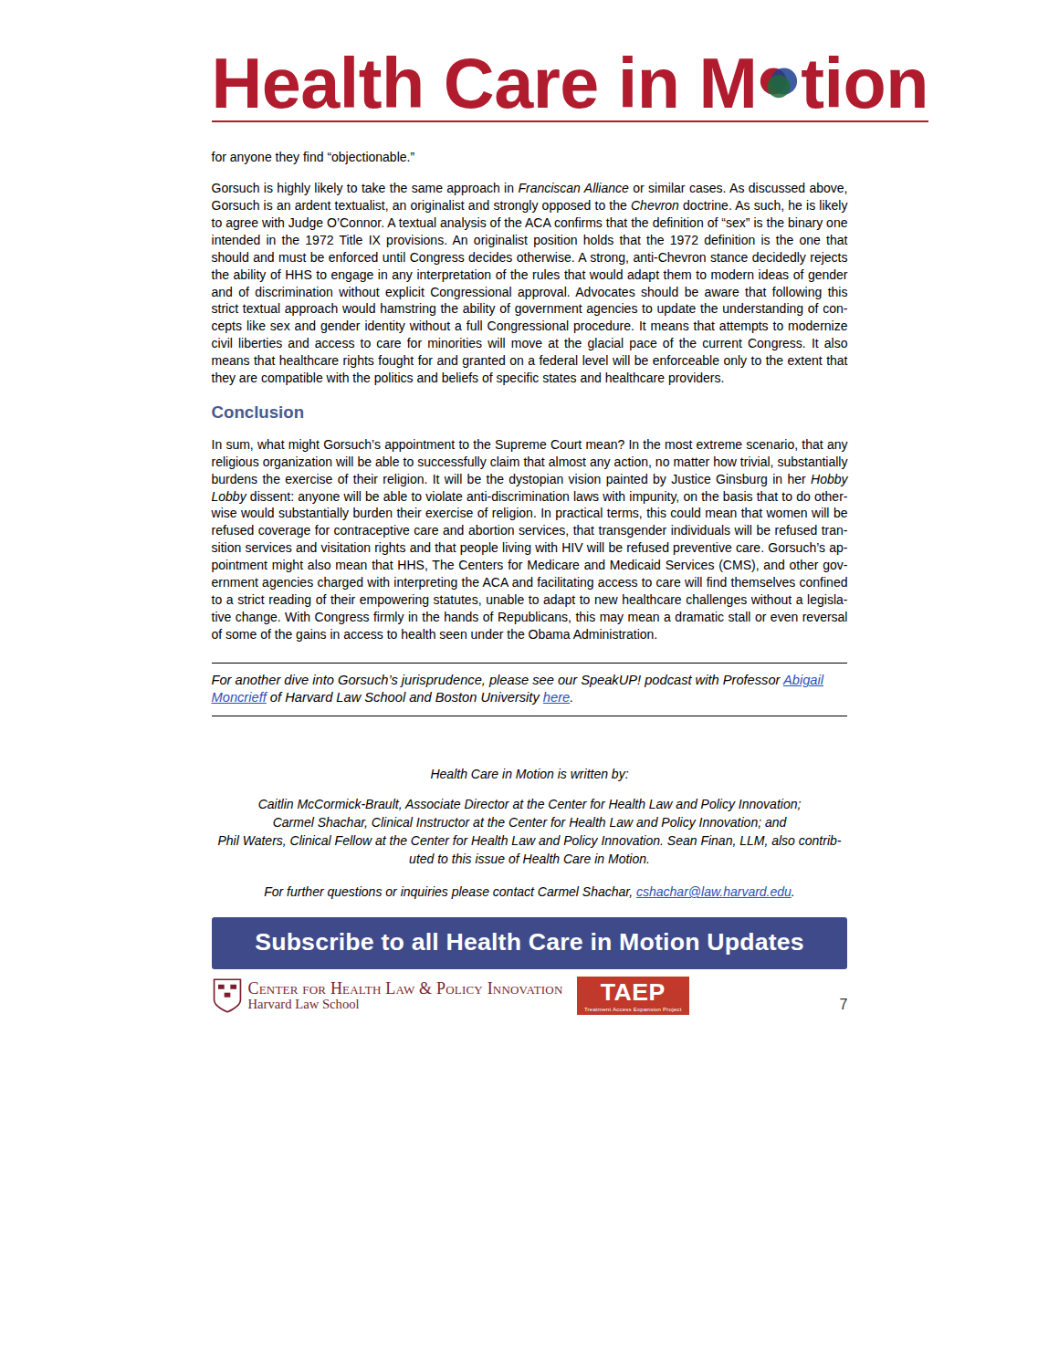Health Care in M tion
for anyone they find “objectionable.”
Gorsuch is highly likely to take the same approach in Franciscan Alliance or similar cases. As discussed above, Gorsuch is an ardent textualist, an originalist and strongly opposed to the Chevron doctrine. As such, he is likely to agree with Judge O’Connor. A textual analysis of the ACA confirms that the definition of “sex” is the binary one intended in the 1972 Title IX provisions. An originalist position holds that the 1972 definition is the one that should and must be enforced until Congress decides otherwise. A strong, anti-Chevron stance decidedly rejects the ability of HHS to engage in any interpretation of the rules that would adapt them to modern ideas of gender and of discrimination without explicit Congressional approval. Advocates should be aware that following this strict textual approach would hamstring the ability of government agencies to update the understanding of concepts like sex and gender identity without a full Congressional procedure. It means that attempts to modernize civil liberties and access to care for minorities will move at the glacial pace of the current Congress. It also means that healthcare rights fought for and granted on a federal level will be enforceable only to the extent that they are compatible with the politics and beliefs of specific states and healthcare providers.
Conclusion
In sum, what might Gorsuch’s appointment to the Supreme Court mean? In the most extreme scenario, that any religious organization will be able to successfully claim that almost any action, no matter how trivial, substantially burdens the exercise of their religion. It will be the dystopian vision painted by Justice Ginsburg in her Hobby Lobby dissent: anyone will be able to violate anti-discrimination laws with impunity, on the basis that to do otherwise would substantially burden their exercise of religion. In practical terms, this could mean that women will be refused coverage for contraceptive care and abortion services, that transgender individuals will be refused transition services and visitation rights and that people living with HIV will be refused preventive care. Gorsuch’s appointment might also mean that HHS, The Centers for Medicare and Medicaid Services (CMS), and other government agencies charged with interpreting the ACA and facilitating access to care will find themselves confined to a strict reading of their empowering statutes, unable to adapt to new healthcare challenges without a legislative change. With Congress firmly in the hands of Republicans, this may mean a dramatic stall or even reversal of some of the gains in access to health seen under the Obama Administration.
For another dive into Gorsuch’s jurisprudence, please see our SpeakUP! podcast with Professor Abigail Moncrieff of Harvard Law School and Boston University here.
Health Care in Motion is written by:
Caitlin McCormick-Brault, Associate Director at the Center for Health Law and Policy Innovation;
Carmel Shachar, Clinical Instructor at the Center for Health Law and Policy Innovation; and
Phil Waters, Clinical Fellow at the Center for Health Law and Policy Innovation. Sean Finan, LLM, also contributed to this issue of Health Care in Motion.
For further questions or inquiries please contact Carmel Shachar, cshachar@law.harvard.edu.
Subscribe to all Health Care in Motion Updates
Center for Health Law & Policy Innovation
Harvard Law School
TAEP Treatment Access Expansion Project
7